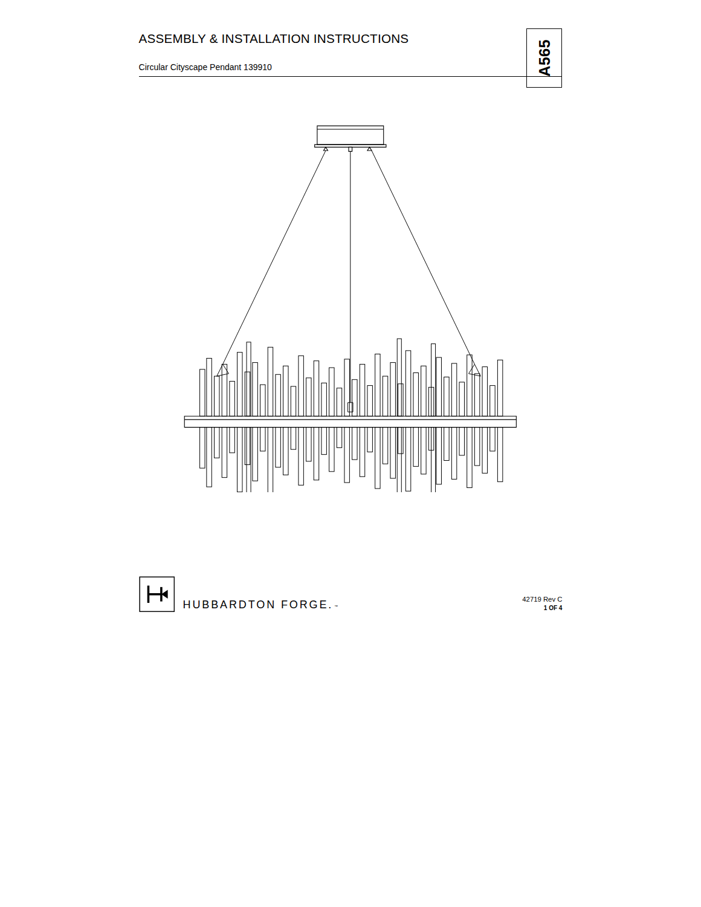A565
ASSEMBLY & INSTALLATION INSTRUCTIONS
Circular Cityscape Pendant 139910
HUBBARDTON FORGE.™
42719 Rev C
1 OF 4